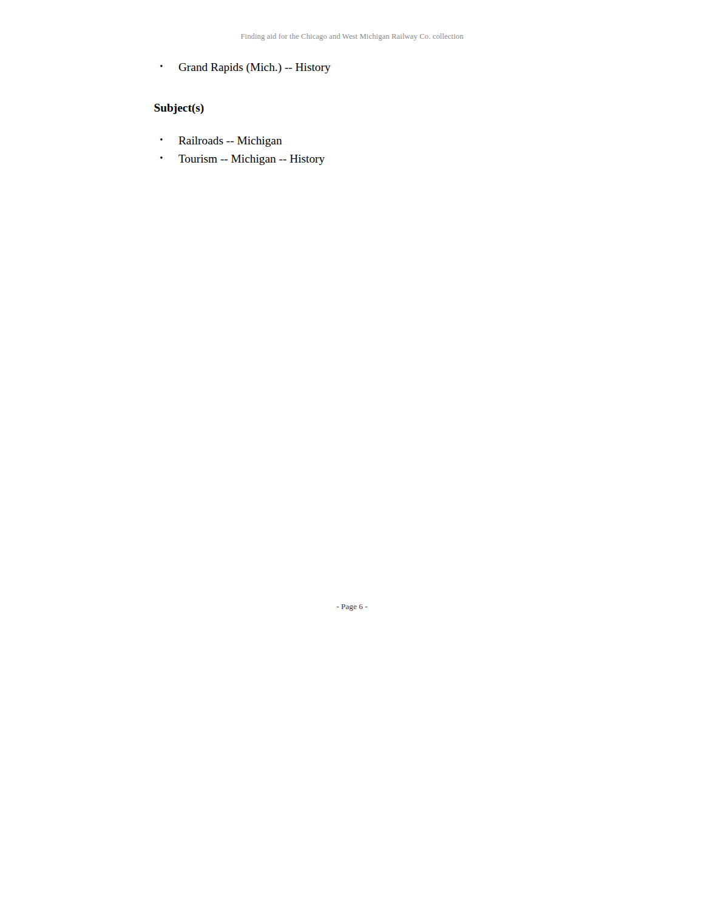Finding aid for the Chicago and West Michigan Railway Co. collection
Grand Rapids (Mich.) -- History
Subject(s)
Railroads -- Michigan
Tourism -- Michigan -- History
- Page 6 -